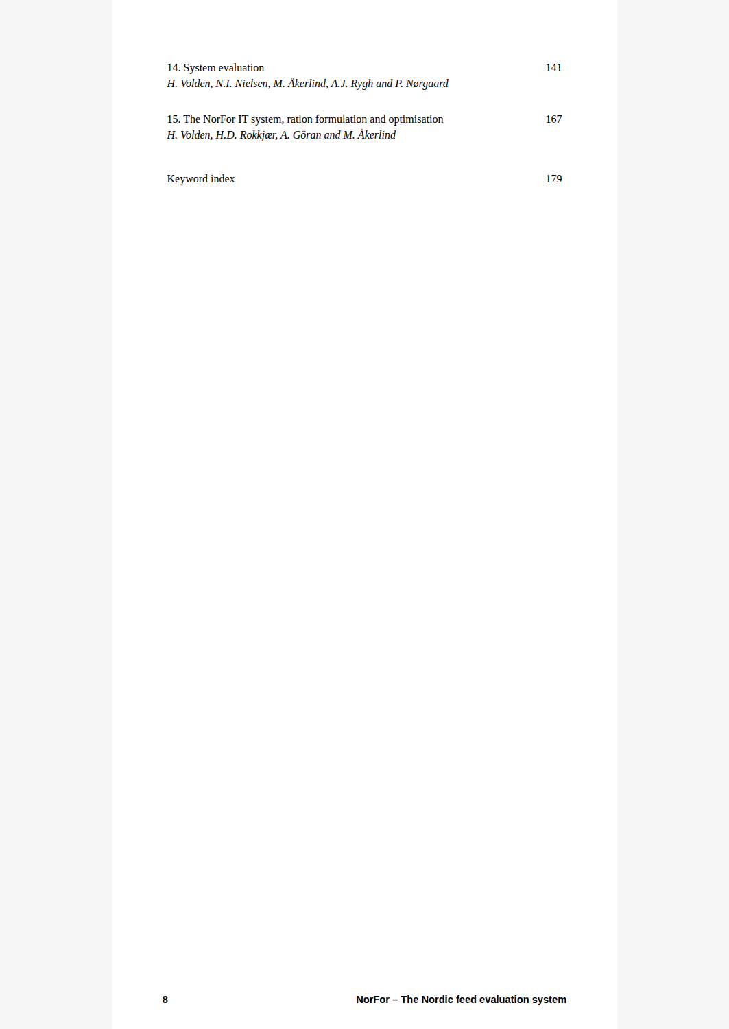14. System evaluation 141
H. Volden, N.I. Nielsen, M. Åkerlind, A.J. Rygh and P. Nørgaard
15. The NorFor IT system, ration formulation and optimisation 167
H. Volden, H.D. Rokkjær, A. Göran and M. Åkerlind
Keyword index 179
8 NorFor – The Nordic feed evaluation system